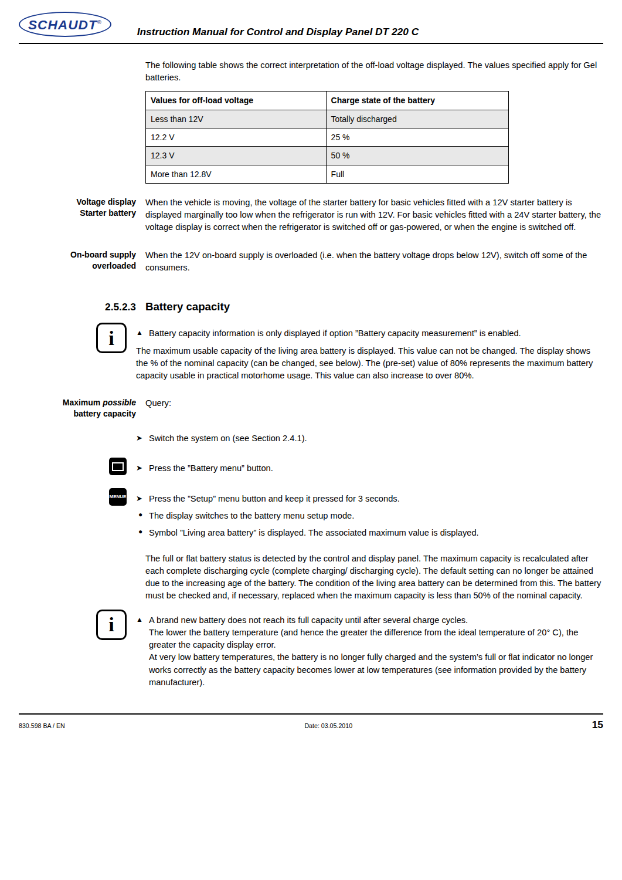SCHAUDT® Instruction Manual for Control and Display Panel DT 220 C
The following table shows the correct interpretation of the off-load voltage displayed. The values specified apply for Gel batteries.
| Values for off-load voltage | Charge state of the battery |
| --- | --- |
| Less than 12V | Totally discharged |
| 12.2 V | 25 % |
| 12.3 V | 50 % |
| More than 12.8V | Full |
Voltage display
Starter battery
When the vehicle is moving, the voltage of the starter battery for basic vehicles fitted with a 12V starter battery is displayed marginally too low when the refrigerator is run with 12V. For basic vehicles fitted with a 24V starter battery, the voltage display is correct when the refrigerator is switched off or gas-powered, or when the engine is switched off.
On-board supply
overloaded
When the 12V on-board supply is overloaded (i.e. when the battery voltage drops below 12V), switch off some of the consumers.
2.5.2.3
Battery capacity
i
Battery capacity information is only displayed if option ”Battery capacity measurement” is enabled.
The maximum usable capacity of the living area battery is displayed. This value can not be changed. The display shows the % of the nominal capacity (can be changed, see below). The (pre-set) value of 80% represents the maximum battery capacity usable in practical motorhome usage. This value can also increase to over 80%.
Maximum possible
battery capacity
Query:
Switch the system on (see Section 2.4.1).
Press the ”Battery menu” button.
MENUE
Press the ”Setup” menu button and keep it pressed for 3 seconds.
The display switches to the battery menu setup mode.
Symbol ”Living area battery” is displayed. The associated maximum value is displayed.
The full or flat battery status is detected by the control and display panel. The maximum capacity is recalculated after each complete discharging cycle (complete charging/ discharging cycle). The default setting can no longer be attained due to the increasing age of the battery. The condition of the living area battery can be determined from this. The battery must be checked and, if necessary, replaced when the maximum capacity is less than 50% of the nominal capacity.
i
A brand new battery does not reach its full capacity until after several charge cycles.
The lower the battery temperature (and hence the greater the difference from the ideal temperature of 20° C), the greater the capacity display error.
At very low battery temperatures, the battery is no longer fully charged and the system’s full or flat indicator no longer works correctly as the battery capacity becomes lower at low temperatures (see information provided by the battery manufacturer).
830.598 BA / EN
Date: 03.05.2010
15